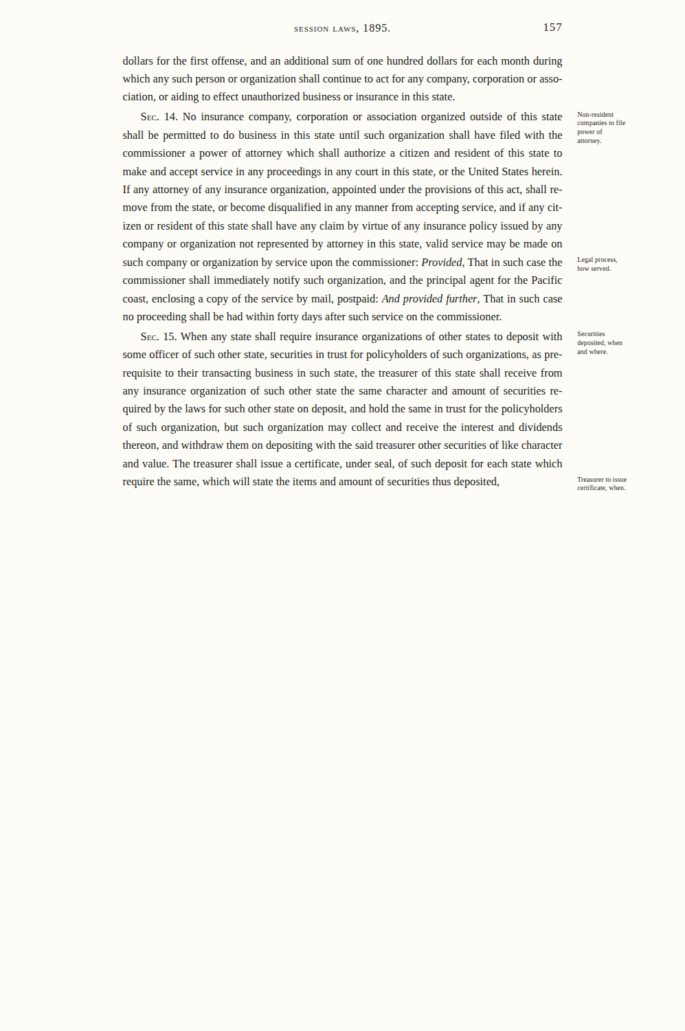Session Laws, 1895. 157
dollars for the first offense, and an additional sum of one hundred dollars for each month during which any such person or organization shall continue to act for any company, corporation or association, or aiding to effect unauthorized business or insurance in this state.
Non-resident companies to file power of attorney. Sec. 14. No insurance company, corporation or association organized outside of this state shall be permitted to do business in this state until such organization shall have filed with the commissioner a power of attorney which shall authorize a citizen and resident of this state to make and accept service in any proceedings in any court in this state, or the United States herein. If any attorney of any insurance organization, appointed under the provisions of this act, shall remove from the state, or become disqualified in any manner from accepting service, and if any citizen or resident of this state shall have any claim by virtue of any insurance policy issued by any company or organization not represented by attorney in this state, valid service may be made on such company or organization by service upon the commissioner: Legal process, how served. Provided, That in such case the commissioner shall immediately notify such organization, and the principal agent for the Pacific coast, enclosing a copy of the service by mail, postpaid: And provided further, That in such case no proceeding shall be had within forty days after such service on the commissioner.
Securities deposited, when and where. Sec. 15. When any state shall require insurance organizations of other states to deposit with some officer of such other state, securities in trust for policyholders of such organizations, as prerequisite to their transacting business in such state, the treasurer of this state shall receive from any insurance organization of such other state the same character and amount of securities required by the laws for such other state on deposit, and hold the same in trust for the policyholders of such organization, but such organization may collect and receive the interest and dividends thereon, and withdraw them on depositing with the said treasurer other securities of like character and value. The treasurer shall issue a certificate, under seal, of such deposit for each state which require the same, which will Treasurer to issue certificate, when. state the items and amount of securities thus deposited,